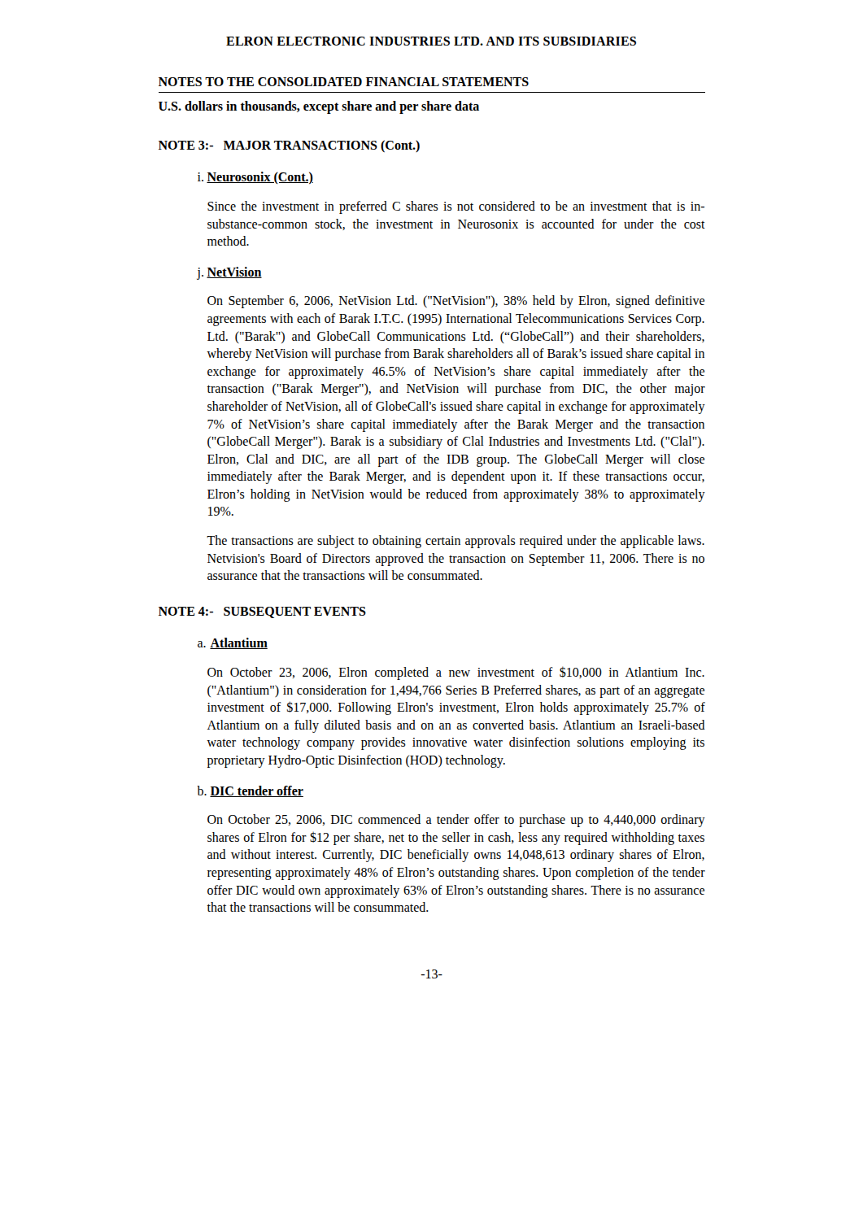ELRON ELECTRONIC INDUSTRIES LTD. AND ITS SUBSIDIARIES
NOTES TO THE CONSOLIDATED FINANCIAL STATEMENTS
U.S. dollars in thousands, except share and per share data
NOTE 3:-MAJOR TRANSACTIONS (Cont.)
i.
Neurosonix (Cont.)
Since the investment in preferred C shares is not considered to be an investment that is in-substance-common stock, the investment in Neurosonix is accounted for under the cost method.
j.
NetVision
On September 6, 2006, NetVision Ltd. ("NetVision"), 38% held by Elron, signed definitive agreements with each of Barak I.T.C. (1995) International Telecommunications Services Corp. Ltd. ("Barak") and GlobeCall Communications Ltd. (“GlobeCall”) and their shareholders, whereby NetVision will purchase from Barak shareholders all of Barak’s issued share capital in exchange for approximately 46.5% of NetVision’s share capital immediately after the transaction ("Barak Merger"), and NetVision will purchase from DIC, the other major shareholder of NetVision, all of GlobeCall's issued share capital in exchange for approximately 7% of NetVision’s share capital immediately after the Barak Merger and the transaction ("GlobeCall Merger"). Barak is a subsidiary of Clal Industries and Investments Ltd. ("Clal"). Elron, Clal and DIC, are all part of the IDB group. The GlobeCall Merger will close immediately after the Barak Merger, and is dependent upon it. If these transactions occur, Elron’s holding in NetVision would be reduced from approximately 38% to approximately 19%.
The transactions are subject to obtaining certain approvals required under the applicable laws. Netvision's Board of Directors approved the transaction on September 11, 2006. There is no assurance that the transactions will be consummated.
NOTE 4:-SUBSEQUENT EVENTS
a.
Atlantium
On October 23, 2006, Elron completed a new investment of $10,000 in Atlantium Inc. ("Atlantium") in consideration for 1,494,766 Series B Preferred shares, as part of an aggregate investment of $17,000. Following Elron's investment, Elron holds approximately 25.7% of Atlantium on a fully diluted basis and on an as converted basis. Atlantium an Israeli-based water technology company provides innovative water disinfection solutions employing its proprietary Hydro-Optic Disinfection (HOD) technology.
b.
DIC tender offer
On October 25, 2006, DIC commenced a tender offer to purchase up to 4,440,000 ordinary shares of Elron for $12 per share, net to the seller in cash, less any required withholding taxes and without interest. Currently, DIC beneficially owns 14,048,613 ordinary shares of Elron, representing approximately 48% of Elron’s outstanding shares. Upon completion of the tender offer DIC would own approximately 63% of Elron’s outstanding shares. There is no assurance that the transactions will be consummated.
-13-